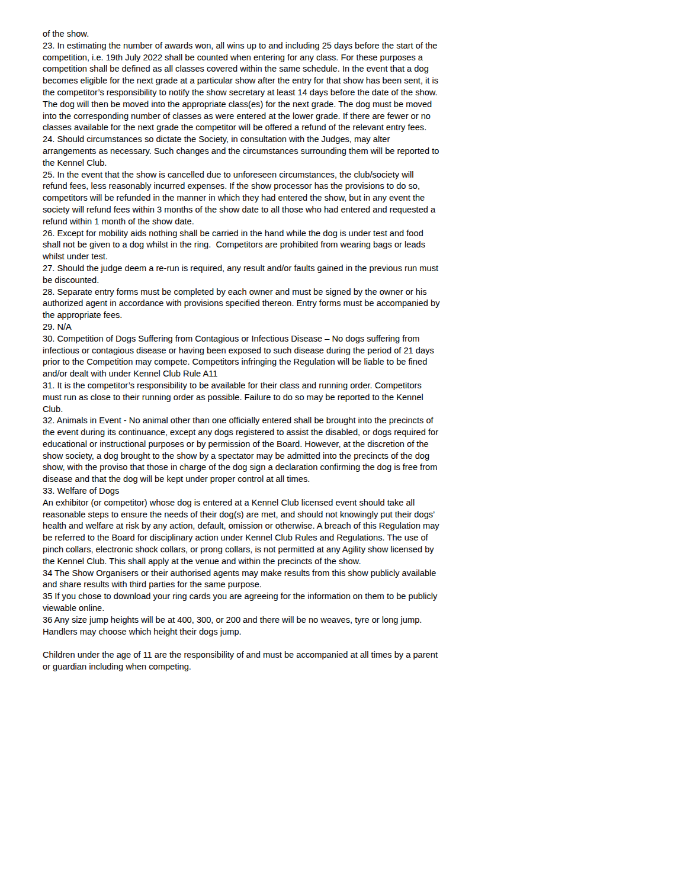of the show.
23. In estimating the number of awards won, all wins up to and including 25 days before the start of the competition, i.e. 19th July 2022 shall be counted when entering for any class. For these purposes a competition shall be defined as all classes covered within the same schedule. In the event that a dog becomes eligible for the next grade at a particular show after the entry for that show has been sent, it is the competitor’s responsibility to notify the show secretary at least 14 days before the date of the show. The dog will then be moved into the appropriate class(es) for the next grade. The dog must be moved into the corresponding number of classes as were entered at the lower grade. If there are fewer or no classes available for the next grade the competitor will be offered a refund of the relevant entry fees.
24. Should circumstances so dictate the Society, in consultation with the Judges, may alter arrangements as necessary. Such changes and the circumstances surrounding them will be reported to the Kennel Club.
25. In the event that the show is cancelled due to unforeseen circumstances, the club/society will refund fees, less reasonably incurred expenses. If the show processor has the provisions to do so, competitors will be refunded in the manner in which they had entered the show, but in any event the society will refund fees within 3 months of the show date to all those who had entered and requested a refund within 1 month of the show date.
26. Except for mobility aids nothing shall be carried in the hand while the dog is under test and food shall not be given to a dog whilst in the ring. Competitors are prohibited from wearing bags or leads whilst under test.
27. Should the judge deem a re-run is required, any result and/or faults gained in the previous run must be discounted.
28. Separate entry forms must be completed by each owner and must be signed by the owner or his authorized agent in accordance with provisions specified thereon. Entry forms must be accompanied by the appropriate fees.
29. N/A
30. Competition of Dogs Suffering from Contagious or Infectious Disease – No dogs suffering from infectious or contagious disease or having been exposed to such disease during the period of 21 days prior to the Competition may compete. Competitors infringing the Regulation will be liable to be fined and/or dealt with under Kennel Club Rule A11
31. It is the competitor’s responsibility to be available for their class and running order. Competitors must run as close to their running order as possible. Failure to do so may be reported to the Kennel Club.
32. Animals in Event - No animal other than one officially entered shall be brought into the precincts of the event during its continuance, except any dogs registered to assist the disabled, or dogs required for educational or instructional purposes or by permission of the Board. However, at the discretion of the show society, a dog brought to the show by a spectator may be admitted into the precincts of the dog show, with the proviso that those in charge of the dog sign a declaration confirming the dog is free from disease and that the dog will be kept under proper control at all times.
33. Welfare of Dogs
An exhibitor (or competitor) whose dog is entered at a Kennel Club licensed event should take all reasonable steps to ensure the needs of their dog(s) are met, and should not knowingly put their dogs’ health and welfare at risk by any action, default, omission or otherwise. A breach of this Regulation may be referred to the Board for disciplinary action under Kennel Club Rules and Regulations. The use of pinch collars, electronic shock collars, or prong collars, is not permitted at any Agility show licensed by the Kennel Club. This shall apply at the venue and within the precincts of the show.
34 The Show Organisers or their authorised agents may make results from this show publicly available and share results with third parties for the same purpose.
35 If you chose to download your ring cards you are agreeing for the information on them to be publicly viewable online.
36 Any size jump heights will be at 400, 300, or 200 and there will be no weaves, tyre or long jump. Handlers may choose which height their dogs jump.
Children under the age of 11 are the responsibility of and must be accompanied at all times by a parent or guardian including when competing.